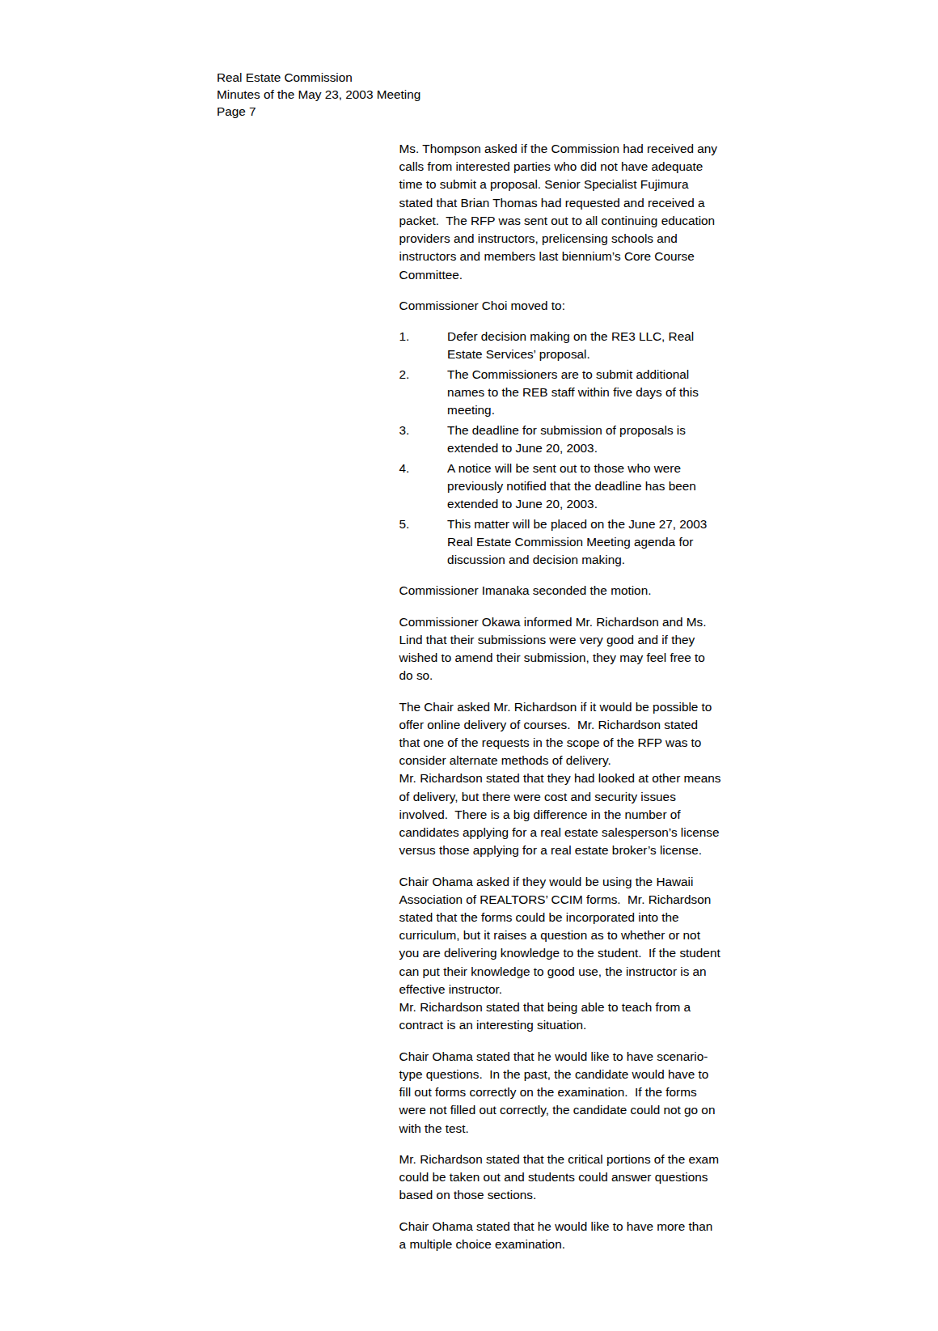Real Estate Commission
Minutes of the May 23, 2003 Meeting
Page 7
Ms. Thompson asked if the Commission had received any calls from interested parties who did not have adequate time to submit a proposal. Senior Specialist Fujimura stated that Brian Thomas had requested and received a packet. The RFP was sent out to all continuing education providers and instructors, prelicensing schools and instructors and members last biennium’s Core Course Committee.
Commissioner Choi moved to:
1. Defer decision making on the RE3 LLC, Real Estate Services’ proposal.
2. The Commissioners are to submit additional names to the REB staff within five days of this meeting.
3. The deadline for submission of proposals is extended to June 20, 2003.
4. A notice will be sent out to those who were previously notified that the deadline has been extended to June 20, 2003.
5. This matter will be placed on the June 27, 2003 Real Estate Commission Meeting agenda for discussion and decision making.
Commissioner Imanaka seconded the motion.
Commissioner Okawa informed Mr. Richardson and Ms. Lind that their submissions were very good and if they wished to amend their submission, they may feel free to do so.
The Chair asked Mr. Richardson if it would be possible to offer online delivery of courses. Mr. Richardson stated that one of the requests in the scope of the RFP was to consider alternate methods of delivery.
Mr. Richardson stated that they had looked at other means of delivery, but there were cost and security issues involved. There is a big difference in the number of candidates applying for a real estate salesperson’s license versus those applying for a real estate broker’s license.
Chair Ohama asked if they would be using the Hawaii Association of REALTORS’ CCIM forms. Mr. Richardson stated that the forms could be incorporated into the curriculum, but it raises a question as to whether or not you are delivering knowledge to the student. If the student can put their knowledge to good use, the instructor is an effective instructor.
Mr. Richardson stated that being able to teach from a contract is an interesting situation.
Chair Ohama stated that he would like to have scenario-type questions. In the past, the candidate would have to fill out forms correctly on the examination. If the forms were not filled out correctly, the candidate could not go on with the test.
Mr. Richardson stated that the critical portions of the exam could be taken out and students could answer questions based on those sections.
Chair Ohama stated that he would like to have more than a multiple choice examination.